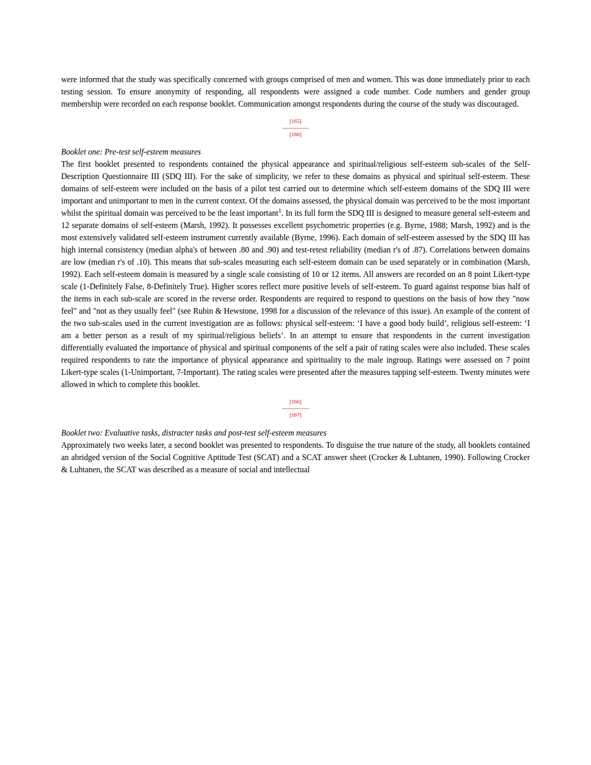were informed that the study was specifically concerned with groups comprised of men and women. This was done immediately prior to each testing session. To ensure anonymity of responding, all respondents were assigned a code number. Code numbers and gender group membership were recorded on each response booklet. Communication amongst respondents during the course of the study was discouraged.
[165]
---------------
[166]
Booklet one: Pre-test self-esteem measures
The first booklet presented to respondents contained the physical appearance and spiritual/religious self-esteem sub-scales of the Self-Description Questionnaire III (SDQ III). For the sake of simplicity, we refer to these domains as physical and spiritual self-esteem. These domains of self-esteem were included on the basis of a pilot test carried out to determine which self-esteem domains of the SDQ III were important and unimportant to men in the current context. Of the domains assessed, the physical domain was perceived to be the most important whilst the spiritual domain was perceived to be the least important1. In its full form the SDQ III is designed to measure general self-esteem and 12 separate domains of self-esteem (Marsh, 1992). It possesses excellent psychometric properties (e.g. Byrne, 1988; Marsh, 1992) and is the most extensively validated self-esteem instrument currently available (Byrne, 1996). Each domain of self-esteem assessed by the SDQ III has high internal consistency (median alpha's of between .80 and .90) and test-retest reliability (median r's of .87). Correlations between domains are low (median r's of .10). This means that sub-scales measuring each self-esteem domain can be used separately or in combination (Marsh, 1992). Each self-esteem domain is measured by a single scale consisting of 10 or 12 items. All answers are recorded on an 8 point Likert-type scale (1-Definitely False, 8-Definitely True). Higher scores reflect more positive levels of self-esteem. To guard against response bias half of the items in each sub-scale are scored in the reverse order. Respondents are required to respond to questions on the basis of how they "now feel" and "not as they usually feel" (see Rubin & Hewstone, 1998 for a discussion of the relevance of this issue). An example of the content of the two sub-scales used in the current investigation are as follows: physical self-esteem: ‘I have a good body build’, religious self-esteem: ‘I am a better person as a result of my spiritual/religious beliefs’. In an attempt to ensure that respondents in the current investigation differentially evaluated the importance of physical and spiritual components of the self a pair of rating scales were also included. These scales required respondents to rate the importance of physical appearance and spirituality to the male ingroup. Ratings were assessed on 7 point Likert-type scales (1-Unimportant, 7-Important). The rating scales were presented after the measures tapping self-esteem. Twenty minutes were allowed in which to complete this booklet.
[166]
---------------
[167]
Booklet two: Evaluative tasks, distracter tasks and post-test self-esteem measures
Approximately two weeks later, a second booklet was presented to respondents. To disguise the true nature of the study, all booklets contained an abridged version of the Social Cognitive Aptitude Test (SCAT) and a SCAT answer sheet (Crocker & Luhtanen, 1990). Following Crocker & Luhtanen, the SCAT was described as a measure of social and intellectual